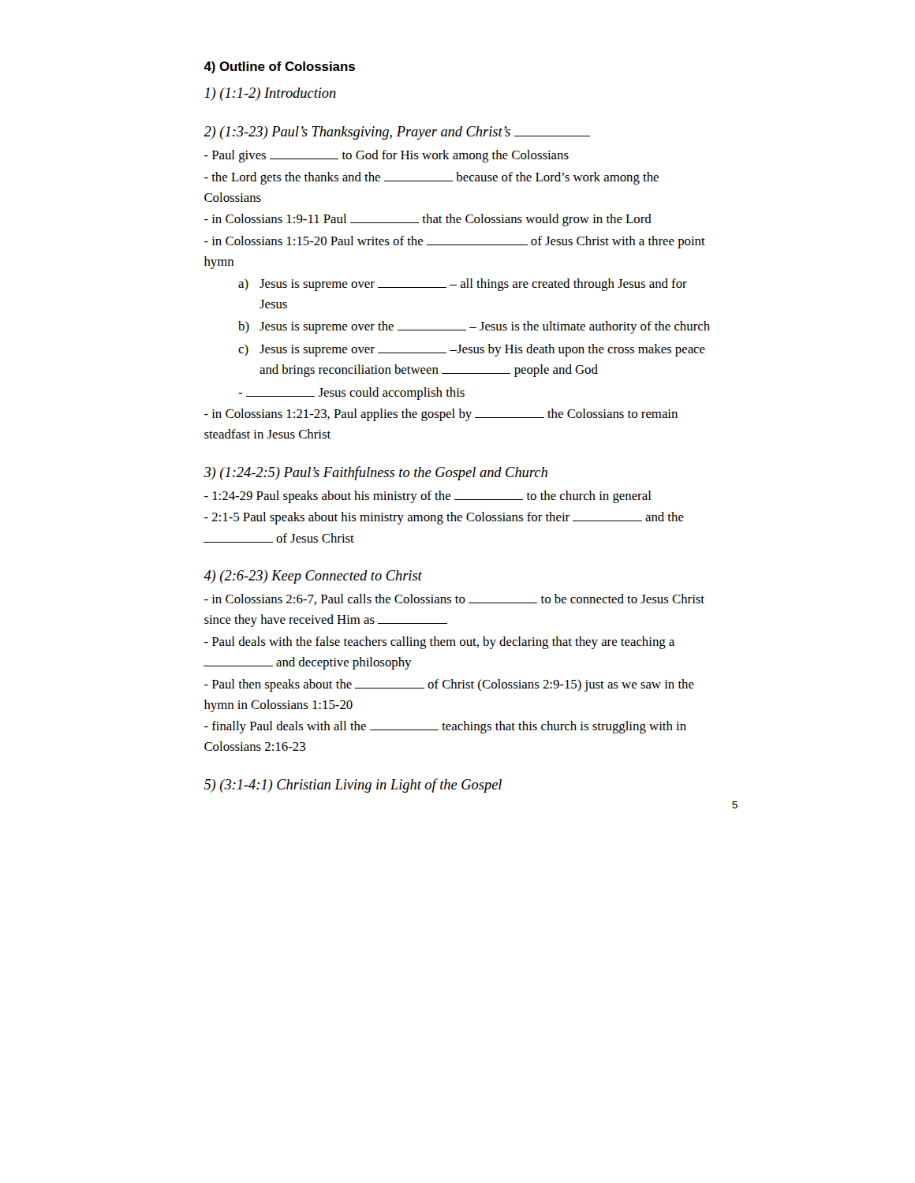4) Outline of Colossians
1) (1:1-2) Introduction
2) (1:3-23) Paul’s Thanksgiving, Prayer and Christ’s
Paul gives to God for His work among the Colossians
the Lord gets the thanks and the because of the Lord’s work among the Colossians
in Colossians 1:9-11 Paul that the Colossians would grow in the Lord
in Colossians 1:15-20 Paul writes of the of Jesus Christ with a three point hymn
a) Jesus is supreme over – all things are created through Jesus and for Jesus
b) Jesus is supreme over the – Jesus is the ultimate authority of the church
c) Jesus is supreme over –Jesus by His death upon the cross makes peace and brings reconciliation between people and God
Jesus could accomplish this
in Colossians 1:21-23, Paul applies the gospel by the Colossians to remain steadfast in Jesus Christ
3) (1:24-2:5) Paul’s Faithfulness to the Gospel and Church
1:24-29 Paul speaks about his ministry of the to the church in general
2:1-5 Paul speaks about his ministry among the Colossians for their and the of Jesus Christ
4) (2:6-23) Keep Connected to Christ
in Colossians 2:6-7, Paul calls the Colossians to to be connected to Jesus Christ since they have received Him as
Paul deals with the false teachers calling them out, by declaring that they are teaching a and deceptive philosophy
Paul then speaks about the of Christ (Colossians 2:9-15) just as we saw in the hymn in Colossians 1:15-20
finally Paul deals with all the teachings that this church is struggling with in Colossians 2:16-23
5) (3:1-4:1) Christian Living in Light of the Gospel
5